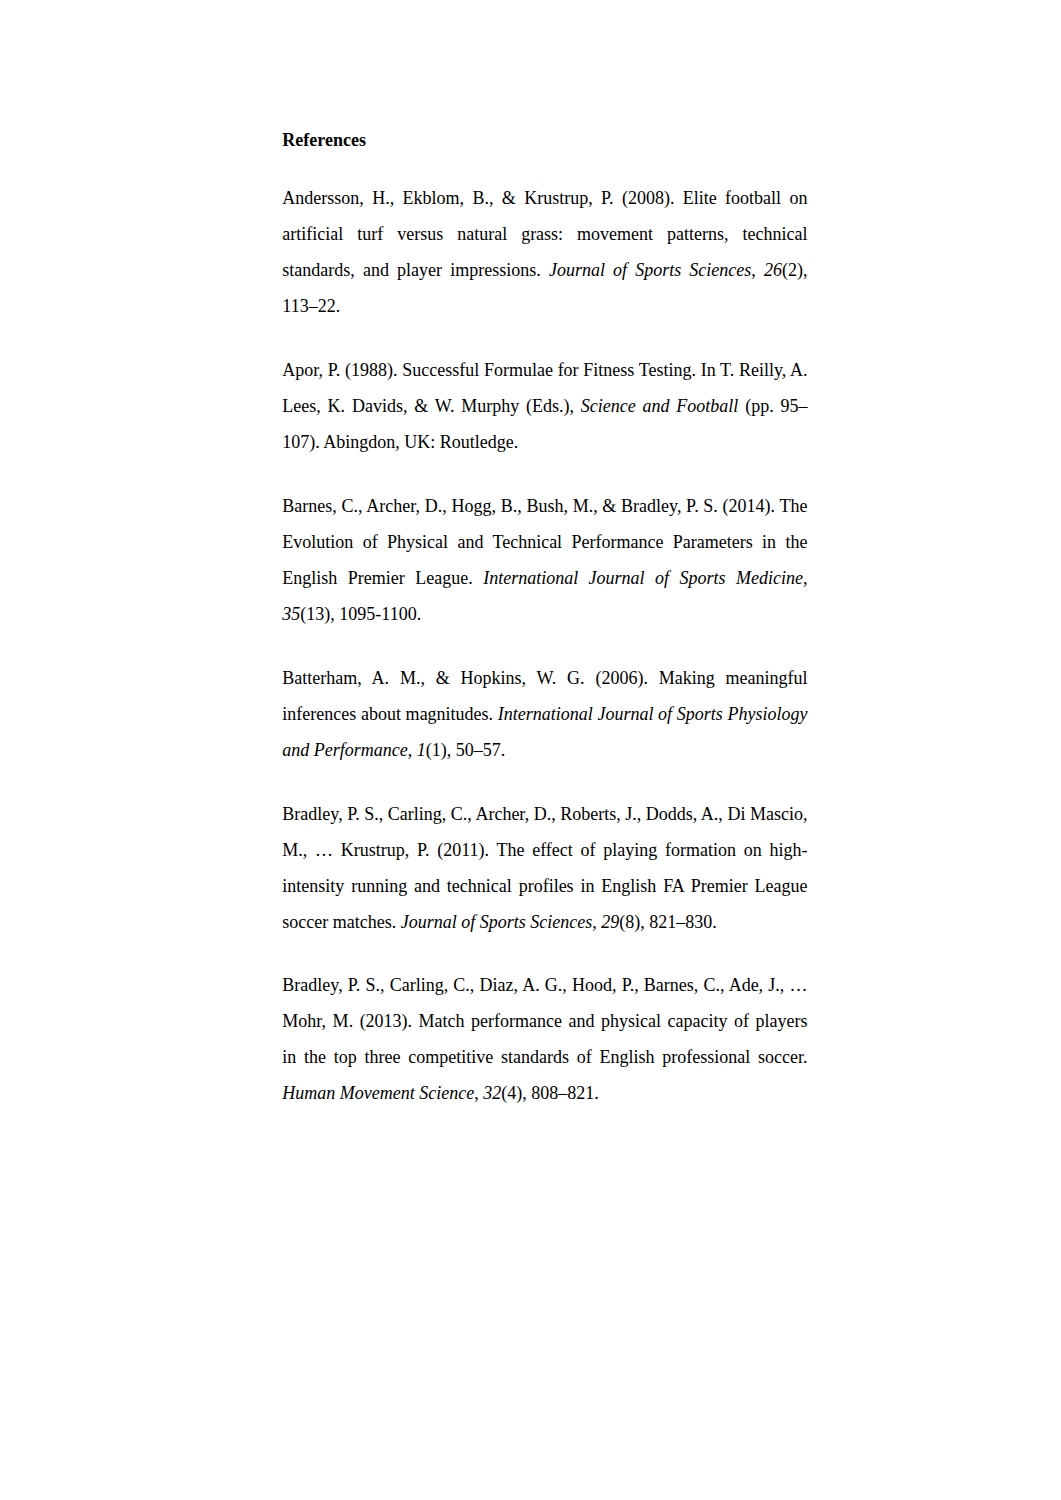References
Andersson, H., Ekblom, B., & Krustrup, P. (2008). Elite football on artificial turf versus natural grass: movement patterns, technical standards, and player impressions. Journal of Sports Sciences, 26(2), 113–22.
Apor, P. (1988). Successful Formulae for Fitness Testing. In T. Reilly, A. Lees, K. Davids, & W. Murphy (Eds.), Science and Football (pp. 95–107). Abingdon, UK: Routledge.
Barnes, C., Archer, D., Hogg, B., Bush, M., & Bradley, P. S. (2014). The Evolution of Physical and Technical Performance Parameters in the English Premier League. International Journal of Sports Medicine, 35(13), 1095-1100.
Batterham, A. M., & Hopkins, W. G. (2006). Making meaningful inferences about magnitudes. International Journal of Sports Physiology and Performance, 1(1), 50–57.
Bradley, P. S., Carling, C., Archer, D., Roberts, J., Dodds, A., Di Mascio, M., … Krustrup, P. (2011). The effect of playing formation on high-intensity running and technical profiles in English FA Premier League soccer matches. Journal of Sports Sciences, 29(8), 821–830.
Bradley, P. S., Carling, C., Diaz, A. G., Hood, P., Barnes, C., Ade, J., … Mohr, M. (2013). Match performance and physical capacity of players in the top three competitive standards of English professional soccer. Human Movement Science, 32(4), 808–821.